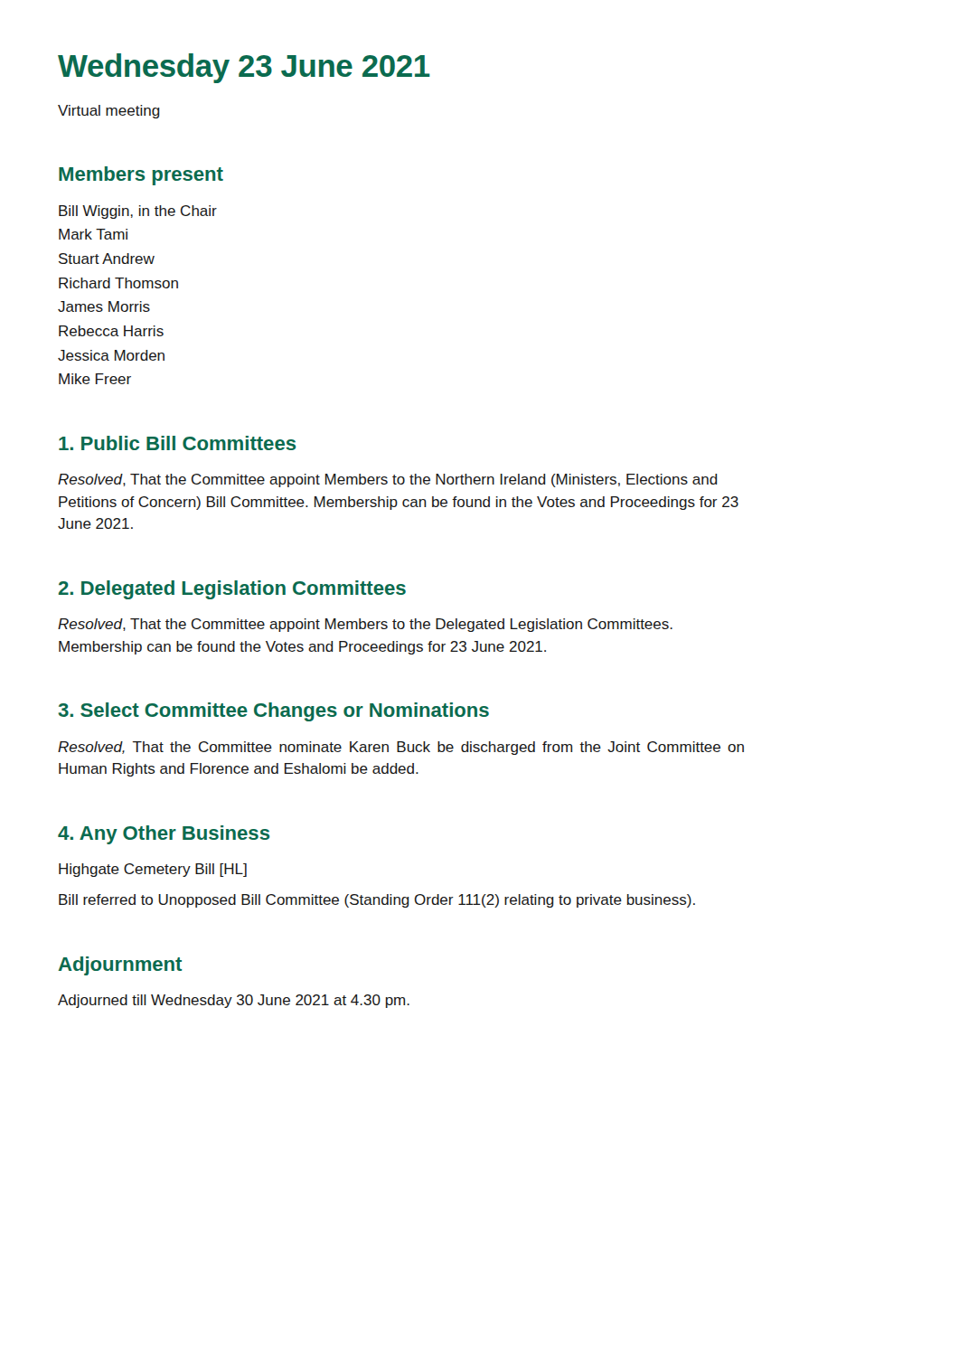Wednesday 23 June 2021
Virtual meeting
Members present
Bill Wiggin, in the Chair
Mark Tami
Stuart Andrew
Richard Thomson
James Morris
Rebecca Harris
Jessica Morden
Mike Freer
1. Public Bill Committees
Resolved, That the Committee appoint Members to the Northern Ireland (Ministers, Elections and Petitions of Concern) Bill Committee. Membership can be found in the Votes and Proceedings for 23 June 2021.
2. Delegated Legislation Committees
Resolved, That the Committee appoint Members to the Delegated Legislation Committees. Membership can be found the Votes and Proceedings for 23 June 2021.
3. Select Committee Changes or Nominations
Resolved, That the Committee nominate Karen Buck be discharged from the Joint Committee on Human Rights and Florence and Eshalomi be added.
4. Any Other Business
Highgate Cemetery Bill [HL]
Bill referred to Unopposed Bill Committee (Standing Order 111(2) relating to private business).
Adjournment
Adjourned till Wednesday 30 June 2021 at 4.30 pm.